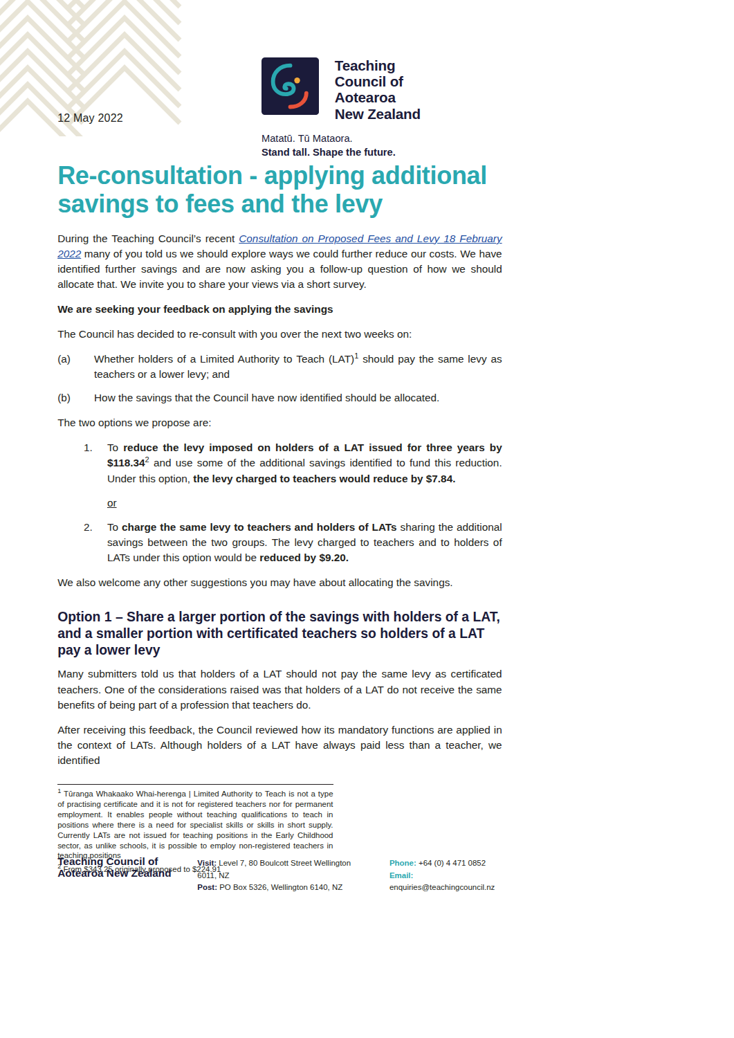12 May 2022
Teaching
Council of
Aotearoa
New Zealand
Matatū. Tū Mataora.
Stand tall. Shape the future.
Re-consultation - applying additional savings to fees and the levy
During the Teaching Council’s recent Consultation on Proposed Fees and Levy 18 February 2022 many of you told us we should explore ways we could further reduce our costs. We have identified further savings and are now asking you a follow-up question of how we should allocate that. We invite you to share your views via a short survey.
We are seeking your feedback on applying the savings
The Council has decided to re-consult with you over the next two weeks on:
(a) Whether holders of a Limited Authority to Teach (LAT)1 should pay the same levy as teachers or a lower levy; and
(b) How the savings that the Council have now identified should be allocated.
The two options we propose are:
To reduce the levy imposed on holders of a LAT issued for three years by $118.342 and use some of the additional savings identified to fund this reduction. Under this option, the levy charged to teachers would reduce by $7.84.
or
To charge the same levy to teachers and holders of LATs sharing the additional savings between the two groups. The levy charged to teachers and to holders of LATs under this option would be reduced by $9.20.
We also welcome any other suggestions you may have about allocating the savings.
Option 1 – Share a larger portion of the savings with holders of a LAT, and a smaller portion with certificated teachers so holders of a LAT pay a lower levy
Many submitters told us that holders of a LAT should not pay the same levy as certificated teachers. One of the considerations raised was that holders of a LAT do not receive the same benefits of being part of a profession that teachers do.
After receiving this feedback, the Council reviewed how its mandatory functions are applied in the context of LATs. Although holders of a LAT have always paid less than a teacher, we identified
1 Tūranga Whakaako Whai-herenga | Limited Authority to Teach is not a type of practising certificate and it is not for registered teachers nor for permanent employment. It enables people without teaching qualifications to teach in positions where there is a need for specialist skills or skills in short supply. Currently LATs are not issued for teaching positions in the Early Childhood sector, as unlike schools, it is possible to employ non-registered teachers in teaching positions
2 From $343.25 originally proposed to $224.91
Teaching Council of
Aotearoa New Zealand
Visit: Level 7, 80 Boulcott Street Wellington 6011, NZ
Post: PO Box 5326, Wellington 6140, NZ
Phone: +64 (0) 4 471 0852
Email: enquiries@teachingcouncil.nz